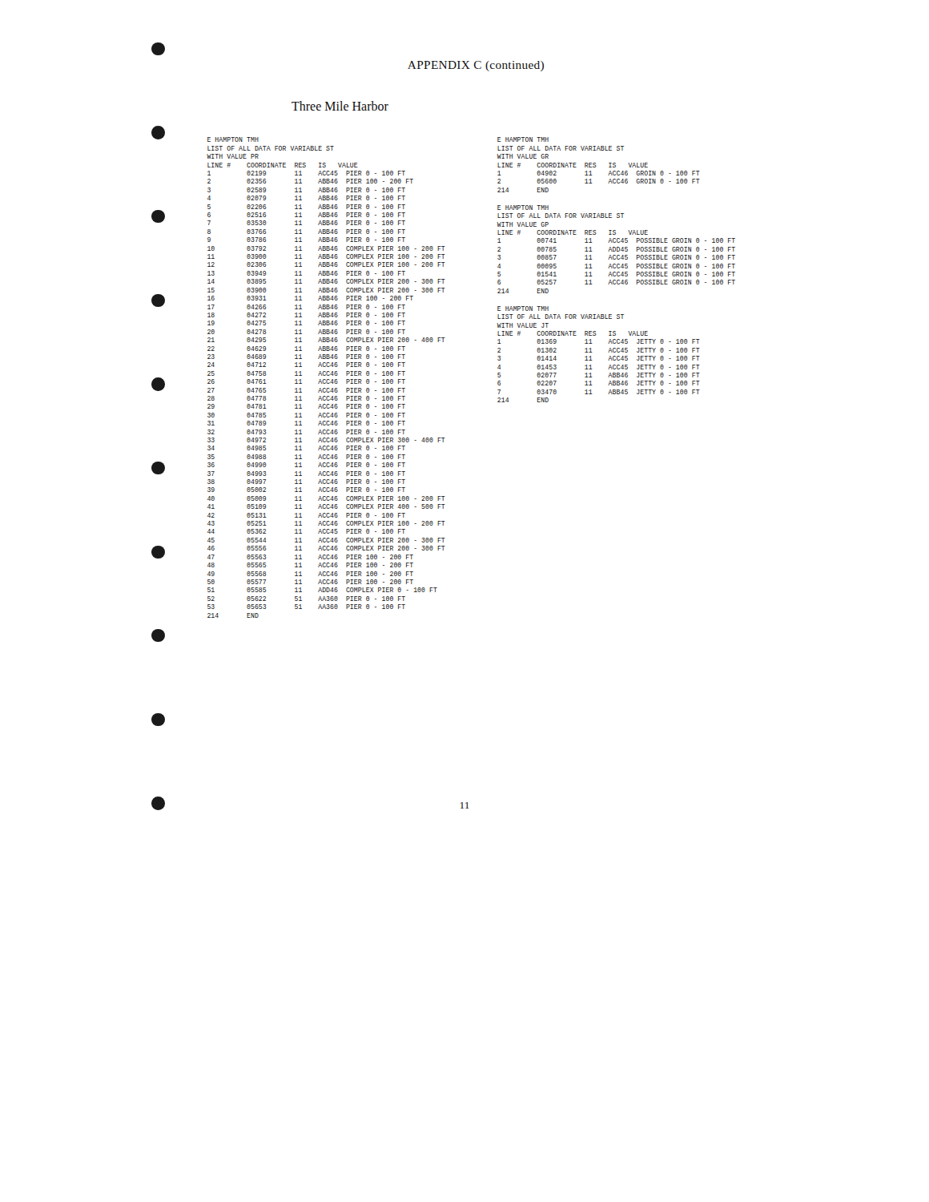APPENDIX C (continued)
Three Mile Harbor
E HAMPTON TMH
LIST OF ALL DATA FOR VARIABLE ST
WITH VALUE PR
LINE #    COORDINATE  RES   IS   VALUE
1         02199       11    ACC45  PIER 0 - 100 FT
2         02356       11    ABB46  PIER 100 - 200 FT
3         02589       11    ABB46  PIER 0 - 100 FT
4         02079       11    ABB46  PIER 0 - 100 FT
5         02206       11    ABB46  PIER 0 - 100 FT
6         02516       11    ABB46  PIER 0 - 100 FT
7         03530       11    ABB46  PIER 0 - 100 FT
8         03766       11    ABB46  PIER 0 - 100 FT
9         03786       11    ABB46  PIER 0 - 100 FT
10        03792       11    ABB46  COMPLEX PIER 100 - 200 FT
11        03900       11    ABB46  COMPLEX PIER 100 - 200 FT
12        02306       11    ABB46  COMPLEX PIER 100 - 200 FT
13        03949       11    ABB46  PIER 0 - 100 FT
14        03895       11    ABB46  COMPLEX PIER 200 - 300 FT
15        03900       11    ABB46  COMPLEX PIER 200 - 300 FT
16        03931       11    ABB46  PIER 100 - 200 FT
17        04266       11    ABB46  PIER 0 - 100 FT
18        04272       11    ABB46  PIER 0 - 100 FT
19        04275       11    ABB46  PIER 0 - 100 FT
20        04278       11    ABB46  PIER 0 - 100 FT
21        04295       11    ABB46  COMPLEX PIER 200 - 400 FT
22        04629       11    ABB46  PIER 0 - 100 FT
23        04689       11    ABB46  PIER 0 - 100 FT
24        04712       11    ACC46  PIER 0 - 100 FT
25        04758       11    ACC46  PIER 0 - 100 FT
26        04761       11    ACC46  PIER 0 - 100 FT
27        04765       11    ACC46  PIER 0 - 100 FT
28        04778       11    ACC46  PIER 0 - 100 FT
29        04781       11    ACC46  PIER 0 - 100 FT
30        04785       11    ACC46  PIER 0 - 100 FT
31        04789       11    ACC46  PIER 0 - 100 FT
32        04793       11    ACC46  PIER 0 - 100 FT
33        04972       11    ACC46  COMPLEX PIER 300 - 400 FT
34        04985       11    ACC46  PIER 0 - 100 FT
35        04988       11    ACC46  PIER 0 - 100 FT
36        04990       11    ACC46  PIER 0 - 100 FT
37        04993       11    ACC46  PIER 0 - 100 FT
38        04997       11    ACC46  PIER 0 - 100 FT
39        05002       11    ACC46  PIER 0 - 100 FT
40        05009       11    ACC46  COMPLEX PIER 100 - 200 FT
41        05109       11    ACC46  COMPLEX PIER 400 - 500 FT
42        05131       11    ACC46  PIER 0 - 100 FT
43        05251       11    ACC46  COMPLEX PIER 100 - 200 FT
44        05362       11    ACC45  PIER 0 - 100 FT
45        05544       11    ACC46  COMPLEX PIER 200 - 300 FT
46        05556       11    ACC46  COMPLEX PIER 200 - 300 FT
47        05563       11    ACC46  PIER 100 - 200 FT
48        05565       11    ACC46  PIER 100 - 200 FT
49        05568       11    ACC46  PIER 100 - 200 FT
50        05577       11    ACC46  PIER 100 - 200 FT
51        05585       11    ADD46  COMPLEX PIER 0 - 100 FT
52        05622       51    AA360  PIER 0 - 100 FT
53        05653       51    AA360  PIER 0 - 100 FT
214       END
E HAMPTON TMH
LIST OF ALL DATA FOR VARIABLE ST
WITH VALUE GR
LINE #    COORDINATE  RES   IS   VALUE
1         04902       11    ACC46  GROIN 0 - 100 FT
2         05600       11    ACC46  GROIN 0 - 100 FT
214       END
E HAMPTON TMH
LIST OF ALL DATA FOR VARIABLE ST
WITH VALUE GP
LINE #    COORDINATE  RES   IS   VALUE
1         00741       11    ACC45  POSSIBLE GROIN 0 - 100 FT
2         00785       11    ADD45  POSSIBLE GROIN 0 - 100 FT
3         00857       11    ACC45  POSSIBLE GROIN 0 - 100 FT
4         00095       11    ACC45  POSSIBLE GROIN 0 - 100 FT
5         01541       11    ACC45  POSSIBLE GROIN 0 - 100 FT
6         05257       11    ACC46  POSSIBLE GROIN 0 - 100 FT
214       END
E HAMPTON TMH
LIST OF ALL DATA FOR VARIABLE ST
WITH VALUE JT
LINE #    COORDINATE  RES   IS   VALUE
1         01369       11    ACC45  JETTY 0 - 100 FT
2         01302       11    ACC45  JETTY 0 - 100 FT
3         01414       11    ACC45  JETTY 0 - 100 FT
4         01453       11    ACC45  JETTY 0 - 100 FT
5         02077       11    ABB46  JETTY 0 - 100 FT
6         02207       11    ABB46  JETTY 0 - 100 FT
7         03470       11    ABB45  JETTY 0 - 100 FT
214       END
11